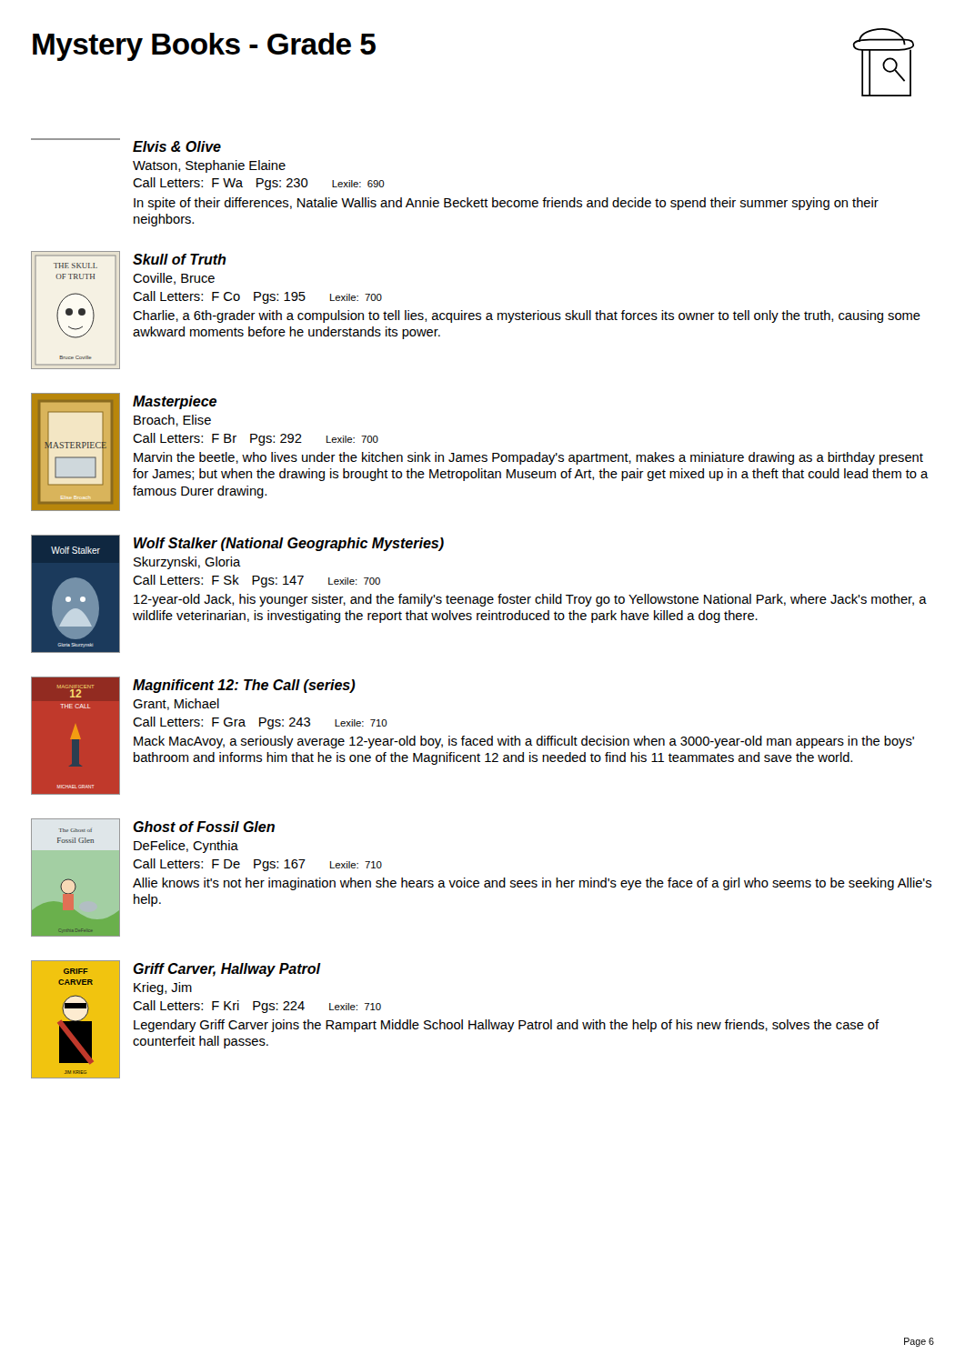Mystery Books - Grade 5
Elvis & Olive
Watson, Stephanie Elaine
Call Letters: F Wa Pgs: 230 Lexile: 690
In spite of their differences, Natalie Wallis and Annie Beckett become friends and decide to spend their summer spying on their neighbors.
Skull of Truth
Coville, Bruce
Call Letters: F Co Pgs: 195 Lexile: 700
Charlie, a 6th-grader with a compulsion to tell lies, acquires a mysterious skull that forces its owner to tell only the truth, causing some awkward moments before he understands its power.
Masterpiece
Broach, Elise
Call Letters: F Br Pgs: 292 Lexile: 700
Marvin the beetle, who lives under the kitchen sink in James Pompaday's apartment, makes a miniature drawing as a birthday present for James; but when the drawing is brought to the Metropolitan Museum of Art, the pair get mixed up in a theft that could lead them to a famous Durer drawing.
Wolf Stalker (National Geographic Mysteries)
Skurzynski, Gloria
Call Letters: F Sk Pgs: 147 Lexile: 700
12-year-old Jack, his younger sister, and the family's teenage foster child Troy go to Yellowstone National Park, where Jack's mother, a wildlife veterinarian, is investigating the report that wolves reintroduced to the park have killed a dog there.
Magnificent 12: The Call (series)
Grant, Michael
Call Letters: F Gra Pgs: 243 Lexile: 710
Mack MacAvoy, a seriously average 12-year-old boy, is faced with a difficult decision when a 3000-year-old man appears in the boys' bathroom and informs him that he is one of the Magnificent 12 and is needed to find his 11 teammates and save the world.
Ghost of Fossil Glen
DeFelice, Cynthia
Call Letters: F De Pgs: 167 Lexile: 710
Allie knows it's not her imagination when she hears a voice and sees in her mind's eye the face of a girl who seems to be seeking Allie's help.
Griff Carver, Hallway Patrol
Krieg, Jim
Call Letters: F Kri Pgs: 224 Lexile: 710
Legendary Griff Carver joins the Rampart Middle School Hallway Patrol and with the help of his new friends, solves the case of counterfeit hall passes.
Page 6